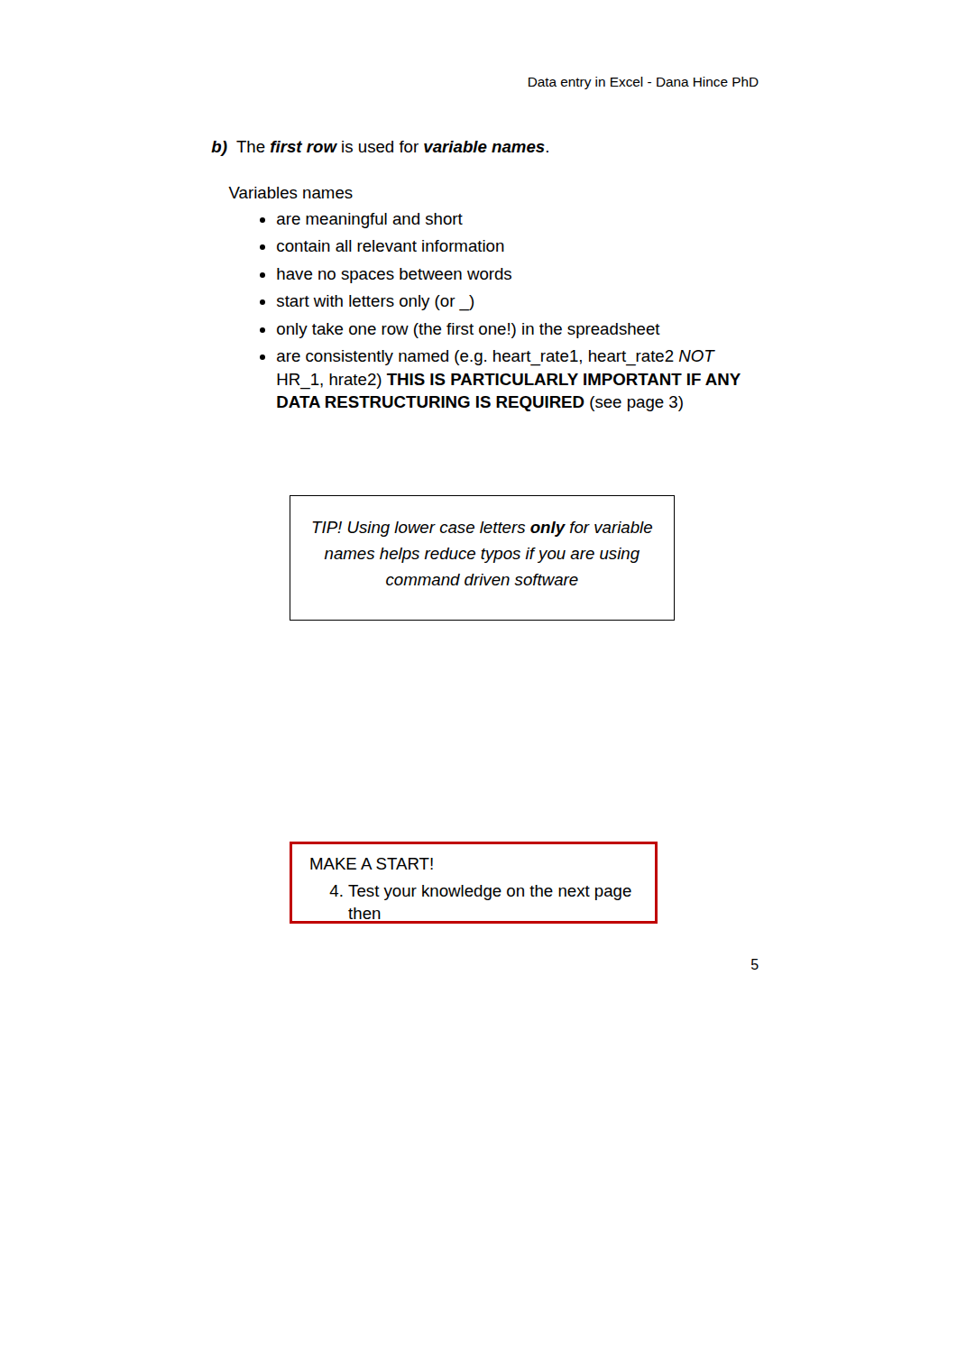Data entry in Excel - Dana Hince PhD
b) The first row is used for variable names.
Variables names
are meaningful and short
contain all relevant information
have no spaces between words
start with letters only (or _)
only take one row (the first one!) in the spreadsheet
are consistently named (e.g. heart_rate1, heart_rate2 NOT HR_1, hrate2) THIS IS PARTICULARLY IMPORTANT IF ANY DATA RESTRUCTURING IS REQUIRED (see page 3)
TIP! Using lower case letters only for variable names helps reduce typos if you are using command driven software
MAKE A START!
Test your knowledge on the next page then
Enter your variable names into a blank Excel
5